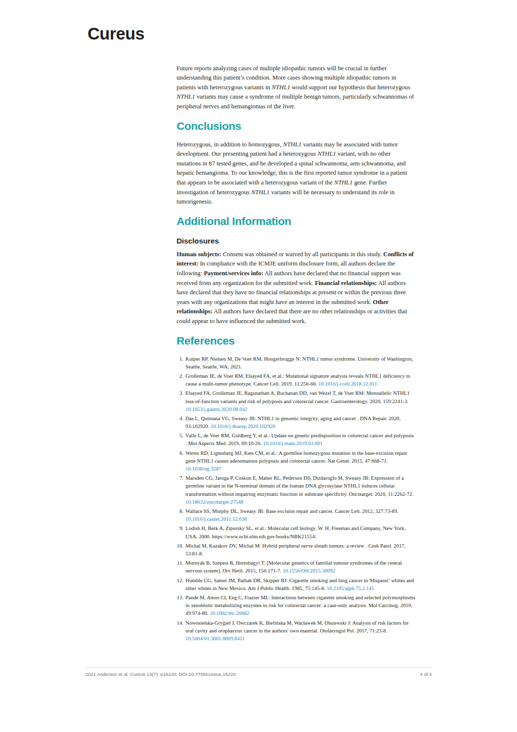Cureus
Future reports analyzing cases of multiple idiopathic tumors will be crucial in further understanding this patient’s condition. More cases showing multiple idiopathic tumors in patients with heterozygous variants in NTHL1 would support our hypothesis that heterozygous NTHL1 variants may cause a syndrome of multiple benign tumors, particularly schwannomas of peripheral nerves and hemangiomas of the liver.
Conclusions
Heterozygous, in addition to homozygous, NTHL1 variants may be associated with tumor development. Our presenting patient had a heterozygous NTHL1 variant, with no other mutations in 87 tested genes, and he developed a spinal schwannoma, arm schwannoma, and hepatic hemangioma. To our knowledge, this is the first reported tumor syndrome in a patient that appears to be associated with a heterozygous variant of the NTHL1 gene. Further investigation of heterozygous NTHL1 variants will be necessary to understand its role in tumorigenesis.
Additional Information
Disclosures
Human subjects: Consent was obtained or waived by all participants in this study. Conflicts of interest: In compliance with the ICMJE uniform disclosure form, all authors declare the following: Payment/services info: All authors have declared that no financial support was received from any organization for the submitted work. Financial relationships: All authors have declared that they have no financial relationships at present or within the previous three years with any organizations that might have an interest in the submitted work. Other relationships: All authors have declared that there are no other relationships or activities that could appear to have influenced the submitted work.
References
Kuiper RP, Nielsen M, De Voer RM, Hoogerbrugge N: NTHL1 tumor syndrome. University of Washington, Seattle, Seattle, WA; 2021.
Grolleman JE, de Voer RM, Elsayed FA, et al.: Mutational signature analysis reveals NTHL1 deficiency to cause a multi-tumor phenotype. Cancer Cell. 2019, 11:256-66. 10.1016/j.ccell.2018.12.011
Elsayed FA, Grolleman JE, Ragunathan A, Buchanan DD, van Wezel T, de Voer RM: Monoallelic NTHL1 loss-of-function variants and risk of polyposis and colorectal cancer. Gastroenterology. 2020, 159:2241-3. 10.1053/j.gastro.2020.08.042
Das L, Quintana VG, Sweasy JB: NTHL1 in genomic integrity, aging and cancer . DNA Repair. 2020, 93:102920. 10.1016/j.dnarep.2020.102920
Valle L, de Voer RM, Goldberg Y, et al.: Update on genetic predisposition to colorectal cancer and polyposis . Mol Aspects Med. 2019, 69:10-26. 10.1016/j.mam.2019.03.001
Weren RD, Ligtenberg MJ, Kets CM, et al.: A germline homozygous mutation in the base-excision repair gene NTHL1 causes adenomatous polyposis and colorectal cancer. Nat Genet. 2015, 47:668-71. 10.1038/ng.3287
Marsden CG, Jaruga P, Coskun E, Maher RL, Pederson DS, Dizdaroglu M, Sweasy JB: Expression of a germline variant in the N-terminal domain of the human DNA glycosylase NTHL1 induces cellular transformation without impairing enzymatic function or substrate specificity. Oncotarget. 2020, 11:2262-72. 10.18632/oncotarget.27548
Wallace SS, Murphy DL, Sweasy JB: Base excision repair and cancer. Cancer Lett. 2012, 327:73-89. 10.1016/j.canlet.2011.12.038
Lodish H, Berk A, Zipursky SL, et al.: Molecular cell biology. W. H. Freeman and Company, New York, USA; 2000. https://www.ncbi.nlm.nih.gov/books/NBK21554/.
Michal M, Kazakov DV, Michal M: Hybrid peripheral nerve sheath tumors: a review . Cesk Patol. 2017, 53:81-8.
Murnyák B, Szepesi R, Hortobágyi T: [Molecular genetics of familial tumour syndromes of the central nervous system]. Orv Hetil. 2015, 156:171-7. 10.1556/OH.2015.30092
Humble CG, Samet JM, Pathak DR, Skipper BJ: Cigarette smoking and lung cancer in 'Hispanic' whites and other whites in New Mexico. Am J Public Health. 1985, 75:145-8. 10.2105/ajph.75.2.145
Pande M, Amos CI, Eng C, Frazier ML: Interactions between cigarette smoking and selected polymorphisms in xenobiotic metabolizing enzymes in risk for colorectal cancer: a case-only analysis. Mol Carcinog. 2010, 49:974-80. 10.1002/mc.20682
Nowosielska-Grygiel J, Owczarek K, Bielińska M, Wacławek M, Olszewski J: Analysis of risk factors for oral cavity and oropharynx cancer in the authors' own material. Otolaryngol Pol. 2017, 71:23-8. 10.5604/01.3001.0009.8411
2021 Anderson et al. Cureus 13(7): e16220. DOI 10.7759/cureus.16220
4 of 4